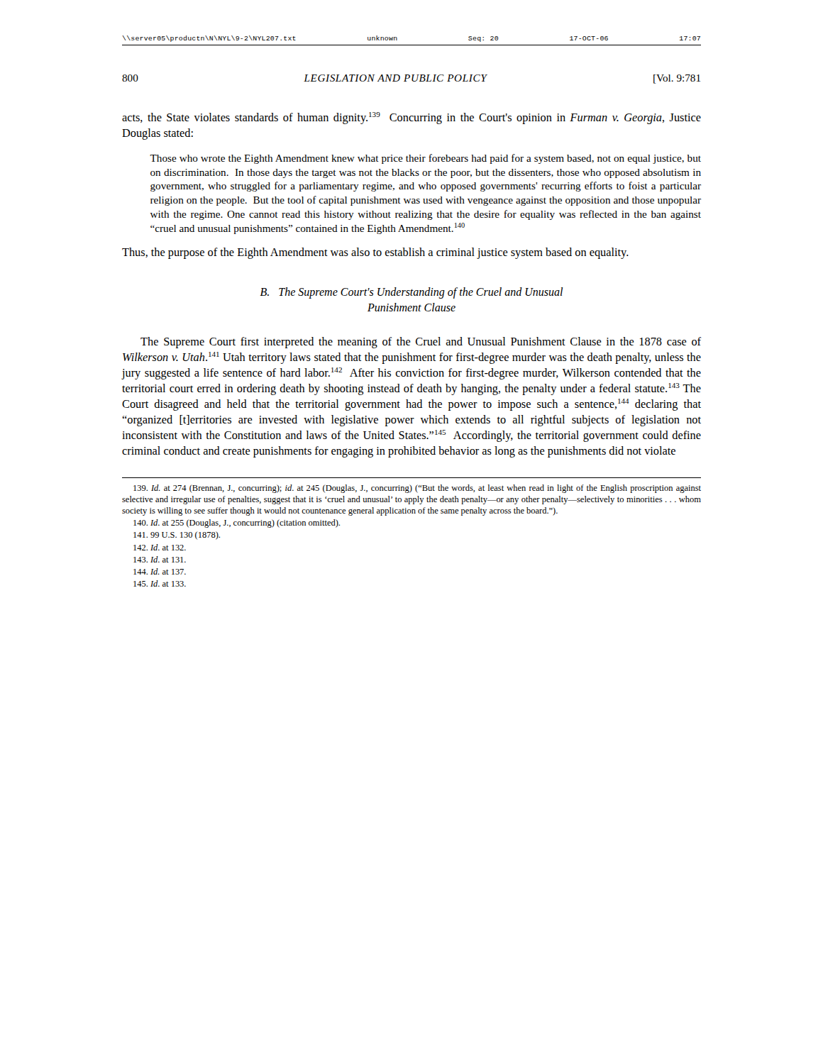\\server05\productn\N\NYL\9-2\NYL207.txt unknown Seq: 20 17-OCT-06 17:07
800 LEGISLATION AND PUBLIC POLICY [Vol. 9:781
acts, the State violates standards of human dignity.139 Concurring in the Court's opinion in Furman v. Georgia, Justice Douglas stated:
Those who wrote the Eighth Amendment knew what price their forebears had paid for a system based, not on equal justice, but on discrimination. In those days the target was not the blacks or the poor, but the dissenters, those who opposed absolutism in government, who struggled for a parliamentary regime, and who opposed governments' recurring efforts to foist a particular religion on the people. But the tool of capital punishment was used with vengeance against the opposition and those unpopular with the regime. One cannot read this history without realizing that the desire for equality was reflected in the ban against “cruel and unusual punishments” contained in the Eighth Amendment.140
Thus, the purpose of the Eighth Amendment was also to establish a criminal justice system based on equality.
B. The Supreme Court's Understanding of the Cruel and Unusual
Punishment Clause
The Supreme Court first interpreted the meaning of the Cruel and Unusual Punishment Clause in the 1878 case of Wilkerson v. Utah.141 Utah territory laws stated that the punishment for first-degree murder was the death penalty, unless the jury suggested a life sentence of hard labor.142 After his conviction for first-degree murder, Wilkerson contended that the territorial court erred in ordering death by shooting instead of death by hanging, the penalty under a federal statute.143 The Court disagreed and held that the territorial government had the power to impose such a sentence,144 declaring that “organized [t]erritories are invested with legislative power which extends to all rightful subjects of legislation not inconsistent with the Constitution and laws of the United States.”145 Accordingly, the territorial government could define criminal conduct and create punishments for engaging in prohibited behavior as long as the punishments did not violate
139. Id. at 274 (Brennan, J., concurring); id. at 245 (Douglas, J., concurring) (“But the words, at least when read in light of the English proscription against selective and irregular use of penalties, suggest that it is ‘cruel and unusual’ to apply the death penalty—or any other penalty—selectively to minorities . . . whom society is willing to see suffer though it would not countenance general application of the same penalty across the board.”).
140. Id. at 255 (Douglas, J., concurring) (citation omitted).
141. 99 U.S. 130 (1878).
142. Id. at 132.
143. Id. at 131.
144. Id. at 137.
145. Id. at 133.